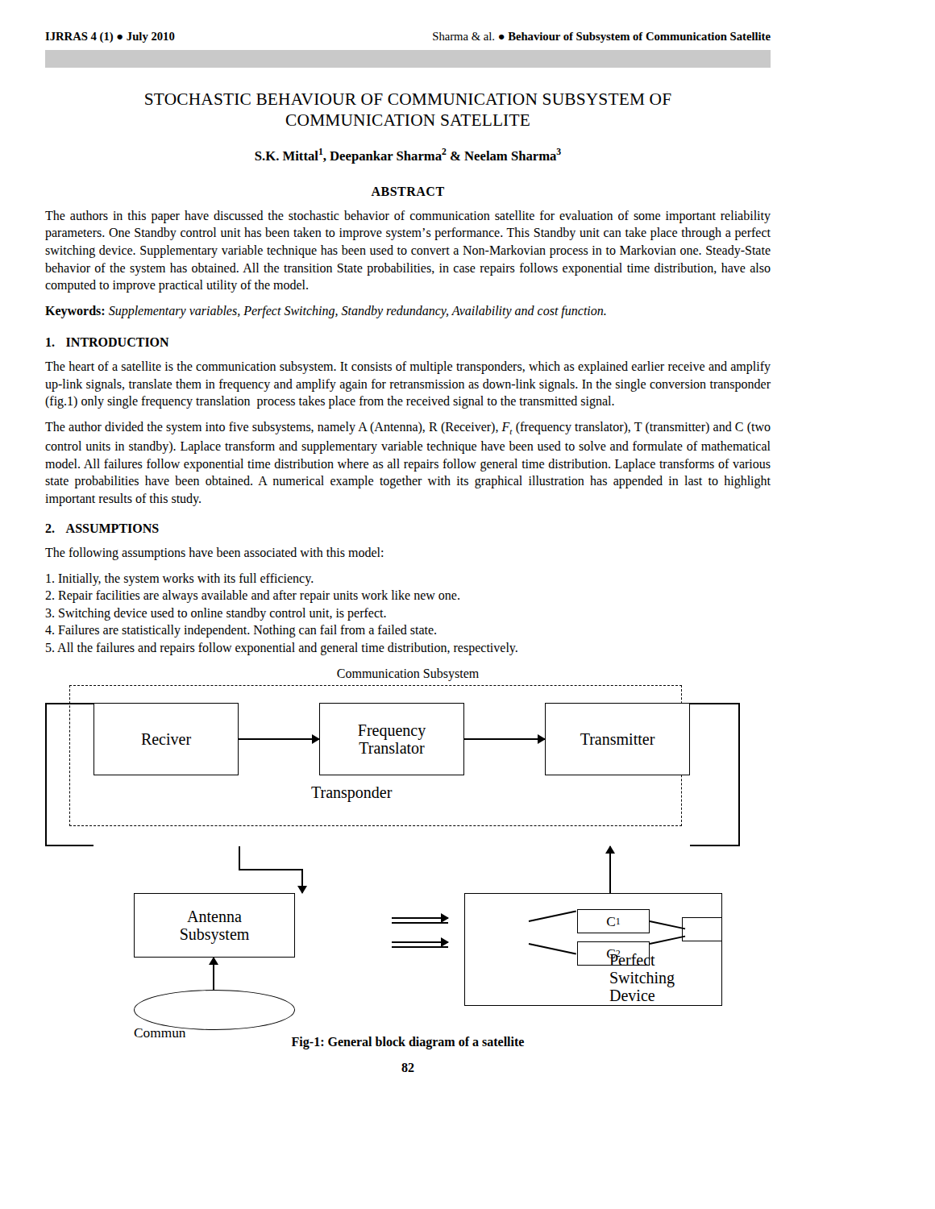IJRRAS 4 (1) ● July 2010
Sharma & al. ● Behaviour of Subsystem of Communication Satellite
STOCHASTIC BEHAVIOUR OF COMMUNICATION SUBSYSTEM OF
COMMUNICATION SATELLITE
S.K. Mittal1, Deepankar Sharma2 & Neelam Sharma3
ABSTRACT
The authors in this paper have discussed the stochastic behavior of communication satellite for evaluation of some important reliability parameters. One Standby control unit has been taken to improve systemʼs performance. This Standby unit can take place through a perfect switching device. Supplementary variable technique has been used to convert a Non-Markovian process in to Markovian one. Steady-State behavior of the system has obtained. All the transition State probabilities, in case repairs follows exponential time distribution, have also computed to improve practical utility of the model.
Keywords: Supplementary variables, Perfect Switching, Standby redundancy, Availability and cost function.
1. INTRODUCTION
The heart of a satellite is the communication subsystem. It consists of multiple transponders, which as explained earlier receive and amplify up-link signals, translate them in frequency and amplify again for retransmission as down-link signals. In the single conversion transponder (fig.1) only single frequency translation process takes place from the received signal to the transmitted signal.
The author divided the system into five subsystems, namely A (Antenna), R (Receiver), Ft (frequency translator), T (transmitter) and C (two control units in standby). Laplace transform and supplementary variable technique have been used to solve and formulate of mathematical model. All failures follow exponential time distribution where as all repairs follow general time distribution. Laplace transforms of various state probabilities have been obtained. A numerical example together with its graphical illustration has appended in last to highlight important results of this study.
2. ASSUMPTIONS
The following assumptions have been associated with this model:
1. Initially, the system works with its full efficiency.
2. Repair facilities are always available and after repair units work like new one.
3. Switching device used to online standby control unit, is perfect.
4. Failures are statistically independent. Nothing can fail from a failed state.
5. All the failures and repairs follow exponential and general time distribution, respectively.
Communication Subsystem
Reciver
Frequency
Translator
Transmitter
Transponder
Antenna
Subsystem
C1
C2
Perfect
Switching
Device
Commun
Fig-1: General block diagram of a satellite
82